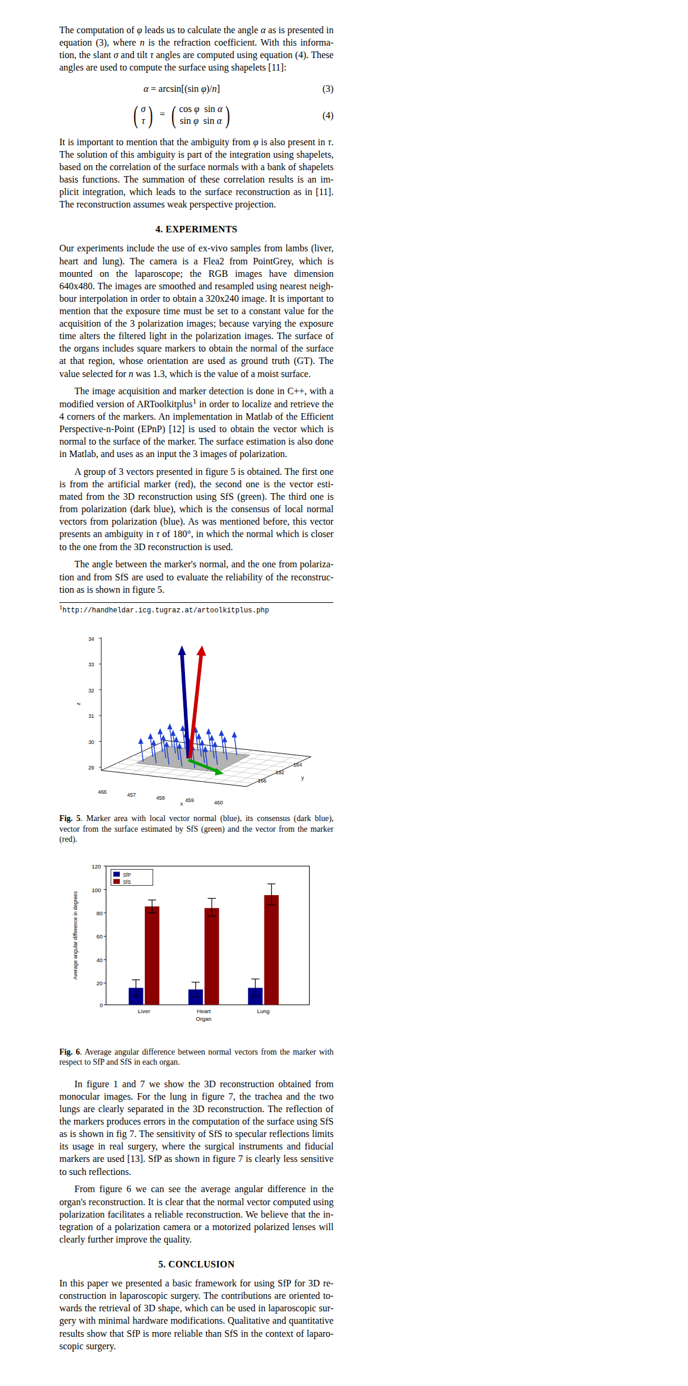The computation of φ leads us to calculate the angle α as is presented in equation (3), where n is the refraction coefficient. With this information, the slant σ and tilt τ angles are computed using equation (4). These angles are used to compute the surface using shapelets [11]:
α = arcsin[(sin φ)/n] (3)
( στ ) = ( cos φ sin α sin φ sin α ) (4)
It is important to mention that the ambiguity from φ is also present in τ. The solution of this ambiguity is part of the integration using shapelets, based on the correlation of the surface normals with a bank of shapelets basis functions. The summation of these correlation results is an implicit integration, which leads to the surface reconstruction as in [11]. The reconstruction assumes weak perspective projection.
4. Experiments
Our experiments include the use of ex-vivo samples from lambs (liver, heart and lung). The camera is a Flea2 from PointGrey, which is mounted on the laparoscope; the RGB images have dimension 640x480. The images are smoothed and resampled using nearest neighbour interpolation in order to obtain a 320x240 image. It is important to mention that the exposure time must be set to a constant value for the acquisition of the 3 polarization images; because varying the exposure time alters the filtered light in the polarization images. The surface of the organs includes square markers to obtain the normal of the surface at that region, whose orientation are used as ground truth (GT). The value selected for n was 1.3, which is the value of a moist surface.
The image acquisition and marker detection is done in C++, with a modified version of ARToolkitplus1 in order to localize and retrieve the 4 corners of the markers. An implementation in Matlab of the Efficient Perspective-n-Point (EPnP) [12] is used to obtain the vector which is normal to the surface of the marker. The surface estimation is also done in Matlab, and uses as an input the 3 images of polarization.
A group of 3 vectors presented in figure 5 is obtained. The first one is from the artificial marker (red), the second one is the vector estimated from the 3D reconstruction using SfS (green). The third one is from polarization (dark blue), which is the consensus of local normal vectors from polarization (blue). As was mentioned before, this vector presents an ambiguity in τ of 180°, in which the normal which is closer to the one from the 3D reconstruction is used.
The angle between the marker's normal, and the one from polarization and from SfS are used to evaluate the reliability of the reconstruction as is shown in figure 5.
1http://handheldar.icg.tugraz.at/artoolkitplus.php
34 33 32 31 30 29 z 466 457 458 459 460 x 166 192 164 y
Fig. 5. Marker area with local vector normal (blue), its consensus (dark blue), vector from the surface estimated by SfS (green) and the vector from the marker (red).
120 100 80 60 40 20 0 Average angular difference in degrees SfP SfS Liver Heart Lung Organ
Fig. 6. Average angular difference between normal vectors from the marker with respect to SfP and SfS in each organ.
In figure 1 and 7 we show the 3D reconstruction obtained from monocular images. For the lung in figure 7, the trachea and the two lungs are clearly separated in the 3D reconstruction. The reflection of the markers produces errors in the computation of the surface using SfS as is shown in fig 7. The sensitivity of SfS to specular reflections limits its usage in real surgery, where the surgical instruments and fiducial markers are used [13]. SfP as shown in figure 7 is clearly less sensitive to such reflections.
From figure 6 we can see the average angular difference in the organ's reconstruction. It is clear that the normal vector computed using polarization facilitates a reliable reconstruction. We believe that the integration of a polarization camera or a motorized polarized lenses will clearly further improve the quality.
5. Conclusion
In this paper we presented a basic framework for using SfP for 3D reconstruction in laparoscopic surgery. The contributions are oriented towards the retrieval of 3D shape, which can be used in laparoscopic surgery with minimal hardware modifications. Qualitative and quantitative results show that SfP is more reliable than SfS in the context of laparoscopic surgery.